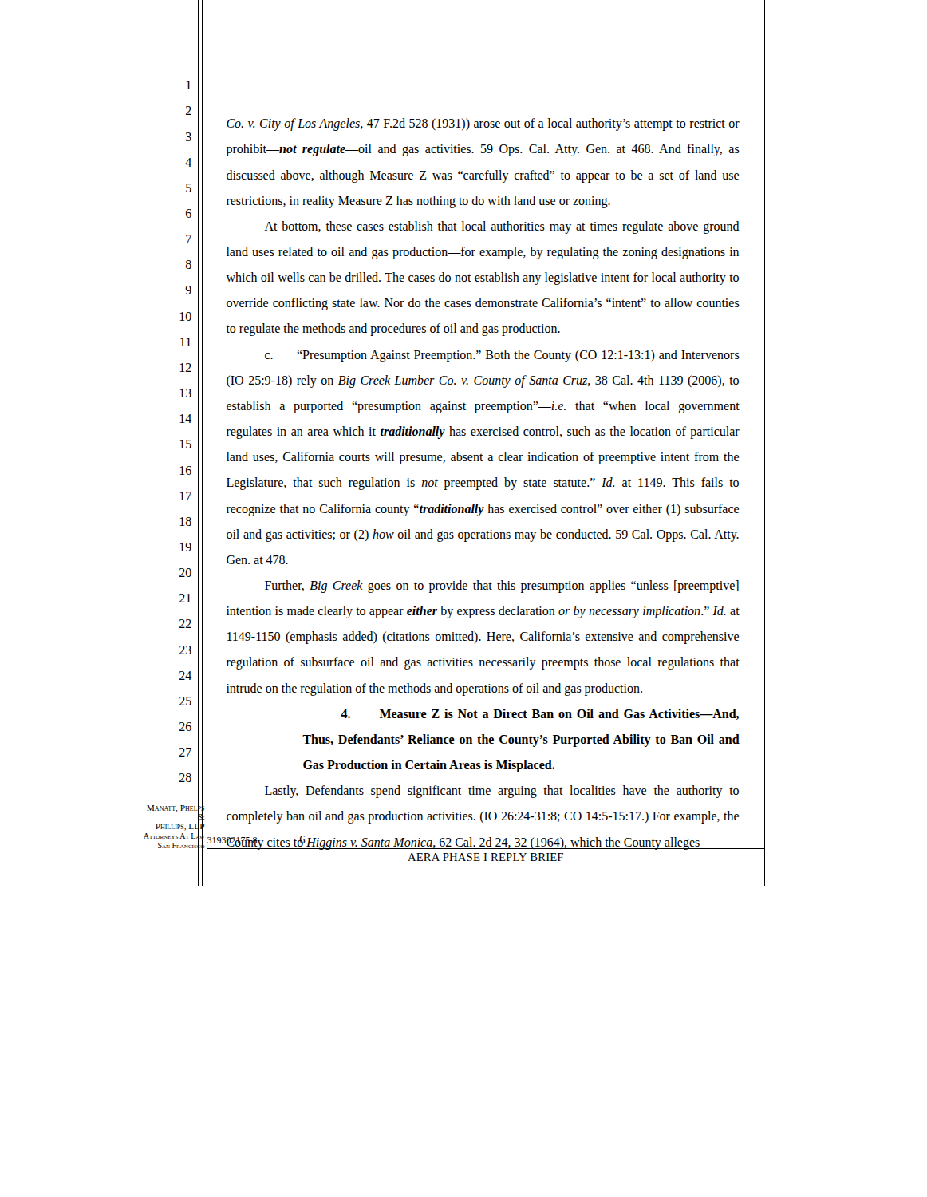1
2
3
4
5
6
7
8
9
10
11
12
13
14
15
16
17
18
19
20
21
22
23
24
25
26
27
28
Co. v. City of Los Angeles, 47 F.2d 528 (1931)) arose out of a local authority’s attempt to restrict or prohibit—not regulate—oil and gas activities. 59 Ops. Cal. Atty. Gen. at 468. And finally, as discussed above, although Measure Z was “carefully crafted” to appear to be a set of land use restrictions, in reality Measure Z has nothing to do with land use or zoning.
At bottom, these cases establish that local authorities may at times regulate above ground land uses related to oil and gas production—for example, by regulating the zoning designations in which oil wells can be drilled. The cases do not establish any legislative intent for local authority to override conflicting state law. Nor do the cases demonstrate California’s “intent” to allow counties to regulate the methods and procedures of oil and gas production.
c. “Presumption Against Preemption.” Both the County (CO 12:1-13:1) and Intervenors (IO 25:9-18) rely on Big Creek Lumber Co. v. County of Santa Cruz, 38 Cal. 4th 1139 (2006), to establish a purported “presumption against preemption”—i.e. that “when local government regulates in an area which it traditionally has exercised control, such as the location of particular land uses, California courts will presume, absent a clear indication of preemptive intent from the Legislature, that such regulation is not preempted by state statute.” Id. at 1149. This fails to recognize that no California county “traditionally has exercised control” over either (1) subsurface oil and gas activities; or (2) how oil and gas operations may be conducted. 59 Cal. Opps. Cal. Atty. Gen. at 478.
Further, Big Creek goes on to provide that this presumption applies “unless [preemptive] intention is made clearly to appear either by express declaration or by necessary implication.” Id. at 1149-1150 (emphasis added) (citations omitted). Here, California’s extensive and comprehensive regulation of subsurface oil and gas activities necessarily preempts those local regulations that intrude on the regulation of the methods and operations of oil and gas production.
4. Measure Z is Not a Direct Ban on Oil and Gas Activities—And, Thus, Defendants’ Reliance on the County’s Purported Ability to Ban Oil and Gas Production in Certain Areas is Misplaced.
Lastly, Defendants spend significant time arguing that localities have the authority to completely ban oil and gas production activities. (IO 26:24-31:8; CO 14:5-15:17.) For example, the County cites to Higgins v. Santa Monica, 62 Cal. 2d 24, 32 (1964), which the County alleges
Manatt, Phelps &
Phillips, LLP
Attorneys At Law
San Francisco
319302175.86
AERA PHASE I REPLY BRIEF